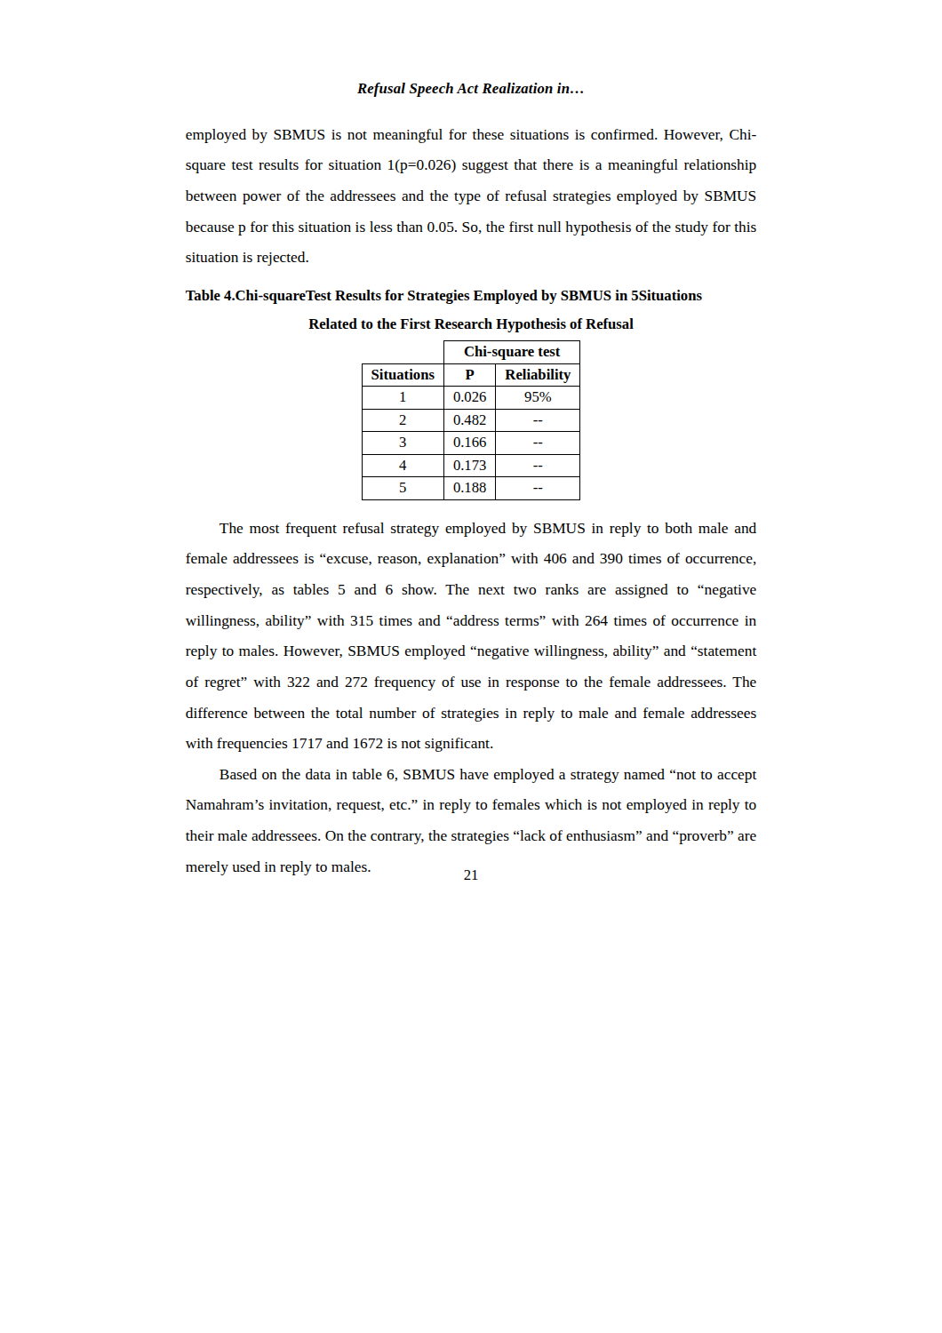Refusal Speech Act Realization in…
employed by SBMUS is not meaningful for these situations is confirmed. However, Chi-square test results for situation 1(p=0.026) suggest that there is a meaningful relationship between power of the addressees and the type of refusal strategies employed by SBMUS because p for this situation is less than 0.05. So, the first null hypothesis of the study for this situation is rejected.
Table 4.Chi-squareTest Results for Strategies Employed by SBMUS in 5Situations Related to the First Research Hypothesis of Refusal
| | Chi-square test |
| Situations | P | Reliability |
| 1 | 0.026 | 95% |
| 2 | 0.482 | -- |
| 3 | 0.166 | -- |
| 4 | 0.173 | -- |
| 5 | 0.188 | -- |
The most frequent refusal strategy employed by SBMUS in reply to both male and female addressees is “excuse, reason, explanation” with 406 and 390 times of occurrence, respectively, as tables 5 and 6 show. The next two ranks are assigned to “negative willingness, ability” with 315 times and “address terms” with 264 times of occurrence in reply to males. However, SBMUS employed “negative willingness, ability” and “statement of regret” with 322 and 272 frequency of use in response to the female addressees. The difference between the total number of strategies in reply to male and female addressees with frequencies 1717 and 1672 is not significant.
Based on the data in table 6, SBMUS have employed a strategy named “not to accept Namahram’s invitation, request, etc.” in reply to females which is not employed in reply to their male addressees. On the contrary, the strategies “lack of enthusiasm” and “proverb” are merely used in reply to males.
21